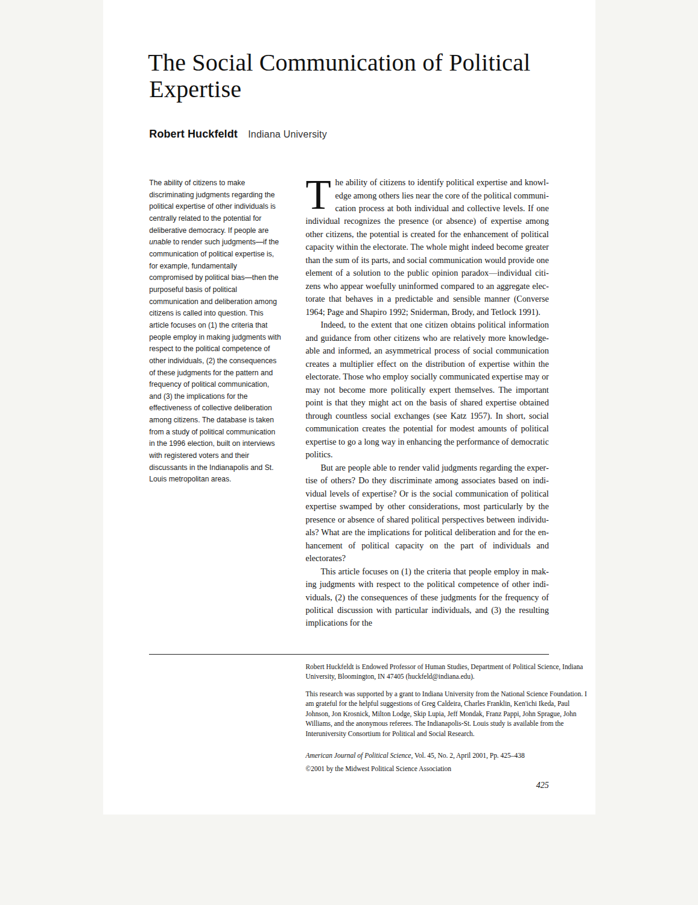The Social Communication of Political Expertise
Robert Huckfeldt Indiana University
The ability of citizens to make discriminating judgments regarding the political expertise of other individuals is centrally related to the potential for deliberative democracy. If people are unable to render such judgments—if the communication of political expertise is, for example, fundamentally compromised by political bias—then the purposeful basis of political communication and deliberation among citizens is called into question. This article focuses on (1) the criteria that people employ in making judgments with respect to the political competence of other individuals, (2) the consequences of these judgments for the pattern and frequency of political communication, and (3) the implications for the effectiveness of collective deliberation among citizens. The database is taken from a study of political communication in the 1996 election, built on interviews with registered voters and their discussants in the Indianapolis and St. Louis metropolitan areas.
The ability of citizens to identify political expertise and knowledge among others lies near the core of the political communication process at both individual and collective levels. If one individual recognizes the presence (or absence) of expertise among other citizens, the potential is created for the enhancement of political capacity within the electorate. The whole might indeed become greater than the sum of its parts, and social communication would provide one element of a solution to the public opinion paradox—individual citizens who appear woefully uninformed compared to an aggregate electorate that behaves in a predictable and sensible manner (Converse 1964; Page and Shapiro 1992; Sniderman, Brody, and Tetlock 1991).
Indeed, to the extent that one citizen obtains political information and guidance from other citizens who are relatively more knowledgeable and informed, an asymmetrical process of social communication creates a multiplier effect on the distribution of expertise within the electorate. Those who employ socially communicated expertise may or may not become more politically expert themselves. The important point is that they might act on the basis of shared expertise obtained through countless social exchanges (see Katz 1957). In short, social communication creates the potential for modest amounts of political expertise to go a long way in enhancing the performance of democratic politics.
But are people able to render valid judgments regarding the expertise of others? Do they discriminate among associates based on individual levels of expertise? Or is the social communication of political expertise swamped by other considerations, most particularly by the presence or absence of shared political perspectives between individuals? What are the implications for political deliberation and for the enhancement of political capacity on the part of individuals and electorates?
This article focuses on (1) the criteria that people employ in making judgments with respect to the political competence of other individuals, (2) the consequences of these judgments for the frequency of political discussion with particular individuals, and (3) the resulting implications for the
Robert Huckfeldt is Endowed Professor of Human Studies, Department of Political Science, Indiana University, Bloomington, IN 47405 (huckfeld@indiana.edu).
This research was supported by a grant to Indiana University from the National Science Foundation. I am grateful for the helpful suggestions of Greg Caldeira, Charles Franklin, Ken'ichi Ikeda, Paul Johnson, Jon Krosnick, Milton Lodge, Skip Lupia, Jeff Mondak, Franz Pappi, John Sprague, John Williams, and the anonymous referees. The Indianapolis-St. Louis study is available from the Interuniversity Consortium for Political and Social Research.
American Journal of Political Science, Vol. 45, No. 2, April 2001, Pp. 425–438
©2001 by the Midwest Political Science Association
425